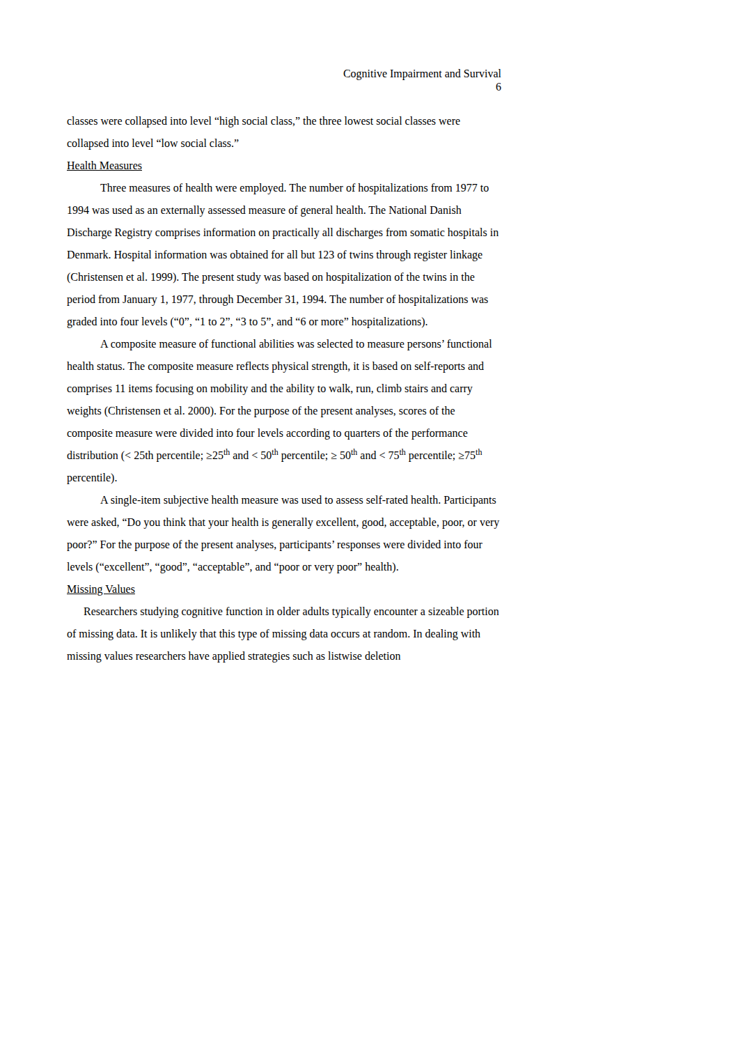Cognitive Impairment and Survival
6
classes were collapsed into level “high social class,” the three lowest social classes were collapsed into level “low social class.”
Health Measures
Three measures of health were employed. The number of hospitalizations from 1977 to 1994 was used as an externally assessed measure of general health. The National Danish Discharge Registry comprises information on practically all discharges from somatic hospitals in Denmark. Hospital information was obtained for all but 123 of twins through register linkage (Christensen et al. 1999). The present study was based on hospitalization of the twins in the period from January 1, 1977, through December 31, 1994. The number of hospitalizations was graded into four levels (“0”, “1 to 2”, “3 to 5”, and “6 or more” hospitalizations).
A composite measure of functional abilities was selected to measure persons’ functional health status. The composite measure reflects physical strength, it is based on self-reports and comprises 11 items focusing on mobility and the ability to walk, run, climb stairs and carry weights (Christensen et al. 2000). For the purpose of the present analyses, scores of the composite measure were divided into four levels according to quarters of the performance distribution (< 25th percentile; ≥25th and < 50th percentile; ≥ 50th and < 75th percentile; ≥75th percentile).
A single-item subjective health measure was used to assess self-rated health. Participants were asked, “Do you think that your health is generally excellent, good, acceptable, poor, or very poor?” For the purpose of the present analyses, participants’ responses were divided into four levels (“excellent”, “good”, “acceptable”, and “poor or very poor” health).
Missing Values
Researchers studying cognitive function in older adults typically encounter a sizeable portion of missing data. It is unlikely that this type of missing data occurs at random. In dealing with missing values researchers have applied strategies such as listwise deletion